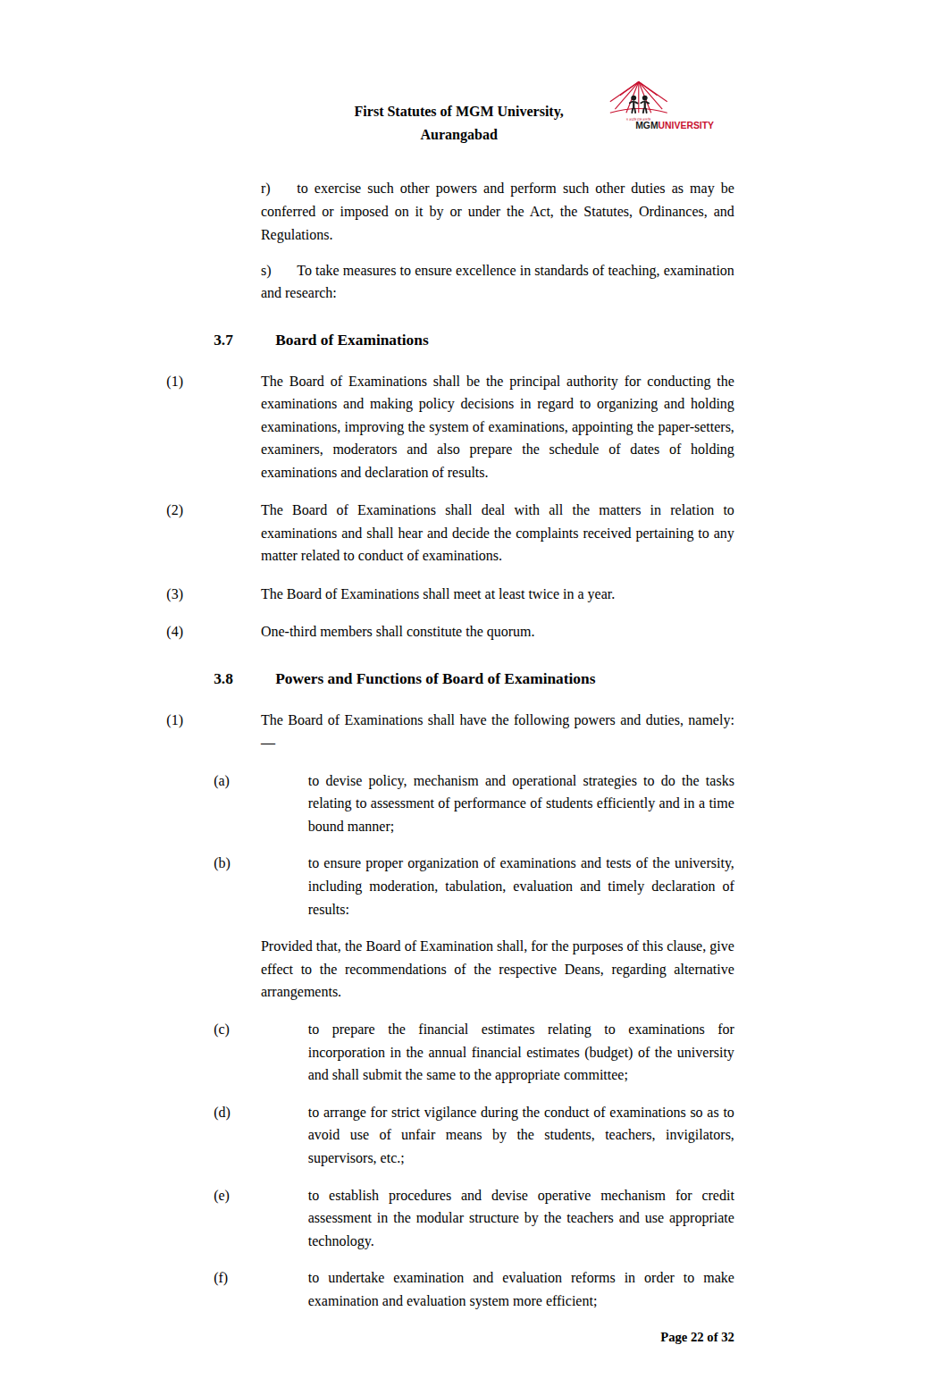First Statutes of MGM University, Aurangabad
म अप्रति होते असति MGMUNIVERSITY
r) to exercise such other powers and perform such other duties as may be conferred or imposed on it by or under the Act, the Statutes, Ordinances, and Regulations.
s) To take measures to ensure excellence in standards of teaching, examination and research:
3.7 Board of Examinations
(1) The Board of Examinations shall be the principal authority for conducting the examinations and making policy decisions in regard to organizing and holding examinations, improving the system of examinations, appointing the paper-setters, examiners, moderators and also prepare the schedule of dates of holding examinations and declaration of results.
(2) The Board of Examinations shall deal with all the matters in relation to examinations and shall hear and decide the complaints received pertaining to any matter related to conduct of examinations.
(3) The Board of Examinations shall meet at least twice in a year.
(4) One-third members shall constitute the quorum.
3.8 Powers and Functions of Board of Examinations
(1) The Board of Examinations shall have the following powers and duties, namely:—
(a) to devise policy, mechanism and operational strategies to do the tasks relating to assessment of performance of students efficiently and in a time bound manner;
(b) to ensure proper organization of examinations and tests of the university, including moderation, tabulation, evaluation and timely declaration of results:
Provided that, the Board of Examination shall, for the purposes of this clause, give effect to the recommendations of the respective Deans, regarding alternative arrangements.
(c) to prepare the financial estimates relating to examinations for incorporation in the annual financial estimates (budget) of the university and shall submit the same to the appropriate committee;
(d) to arrange for strict vigilance during the conduct of examinations so as to avoid use of unfair means by the students, teachers, invigilators, supervisors, etc.;
(e) to establish procedures and devise operative mechanism for credit assessment in the modular structure by the teachers and use appropriate technology.
(f) to undertake examination and evaluation reforms in order to make examination and evaluation system more efficient;
Page 22 of 32